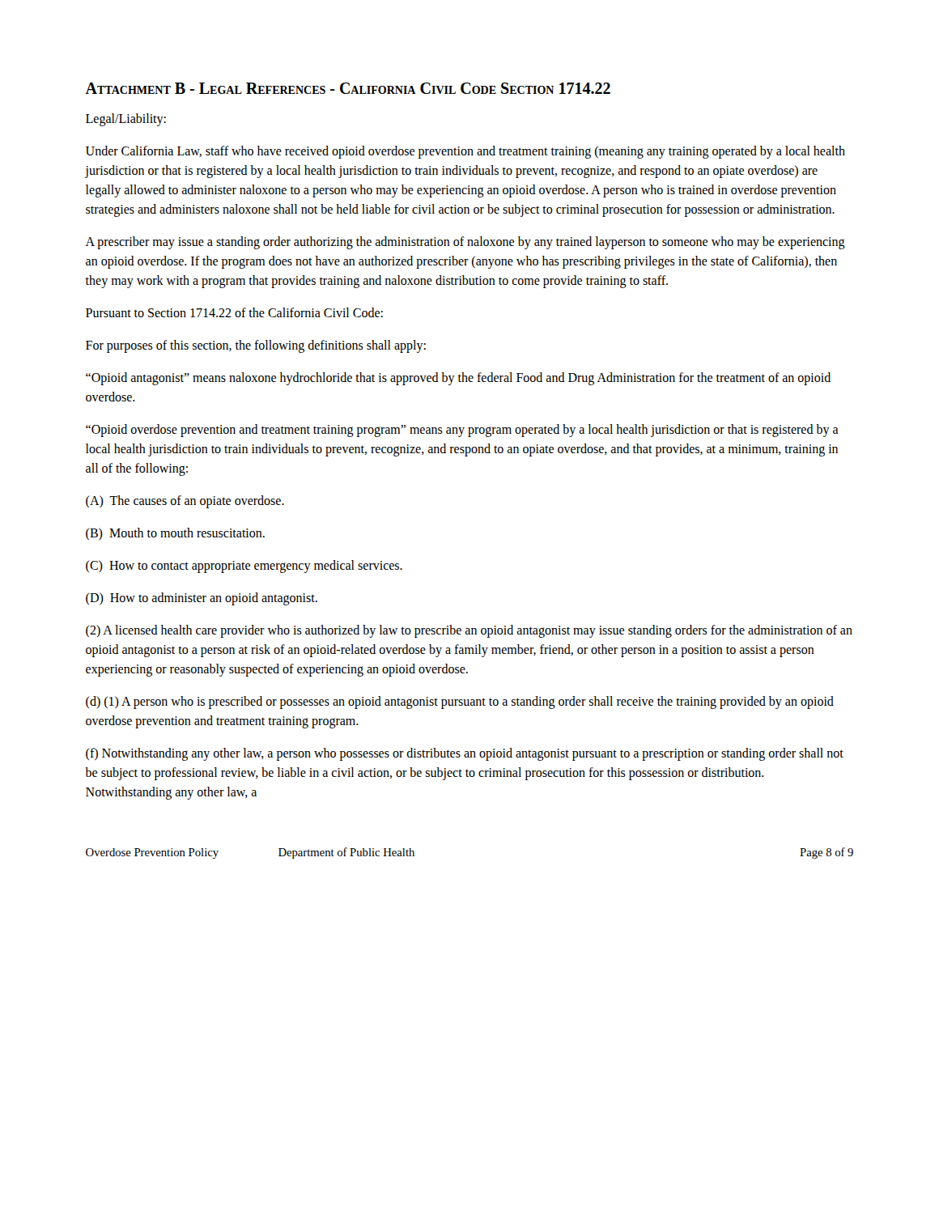Attachment B - Legal References - California Civil Code Section 1714.22
Legal/Liability:
Under California Law, staff who have received opioid overdose prevention and treatment training (meaning any training operated by a local health jurisdiction or that is registered by a local health jurisdiction to train individuals to prevent, recognize, and respond to an opiate overdose) are legally allowed to administer naloxone to a person who may be experiencing an opioid overdose. A person who is trained in overdose prevention strategies and administers naloxone shall not be held liable for civil action or be subject to criminal prosecution for possession or administration.
A prescriber may issue a standing order authorizing the administration of naloxone by any trained layperson to someone who may be experiencing an opioid overdose. If the program does not have an authorized prescriber (anyone who has prescribing privileges in the state of California), then they may work with a program that provides training and naloxone distribution to come provide training to staff.
Pursuant to Section 1714.22 of the California Civil Code:
For purposes of this section, the following definitions shall apply:
“Opioid antagonist” means naloxone hydrochloride that is approved by the federal Food and Drug Administration for the treatment of an opioid overdose.
“Opioid overdose prevention and treatment training program” means any program operated by a local health jurisdiction or that is registered by a local health jurisdiction to train individuals to prevent, recognize, and respond to an opiate overdose, and that provides, at a minimum, training in all of the following:
(A) The causes of an opiate overdose.
(B) Mouth to mouth resuscitation.
(C) How to contact appropriate emergency medical services.
(D) How to administer an opioid antagonist.
(2) A licensed health care provider who is authorized by law to prescribe an opioid antagonist may issue standing orders for the administration of an opioid antagonist to a person at risk of an opioid-related overdose by a family member, friend, or other person in a position to assist a person experiencing or reasonably suspected of experiencing an opioid overdose.
(d) (1) A person who is prescribed or possesses an opioid antagonist pursuant to a standing order shall receive the training provided by an opioid overdose prevention and treatment training program.
(f) Notwithstanding any other law, a person who possesses or distributes an opioid antagonist pursuant to a prescription or standing order shall not be subject to professional review, be liable in a civil action, or be subject to criminal prosecution for this possession or distribution. Notwithstanding any other law, a
Overdose Prevention Policy Department of Public Health Page 8 of 9